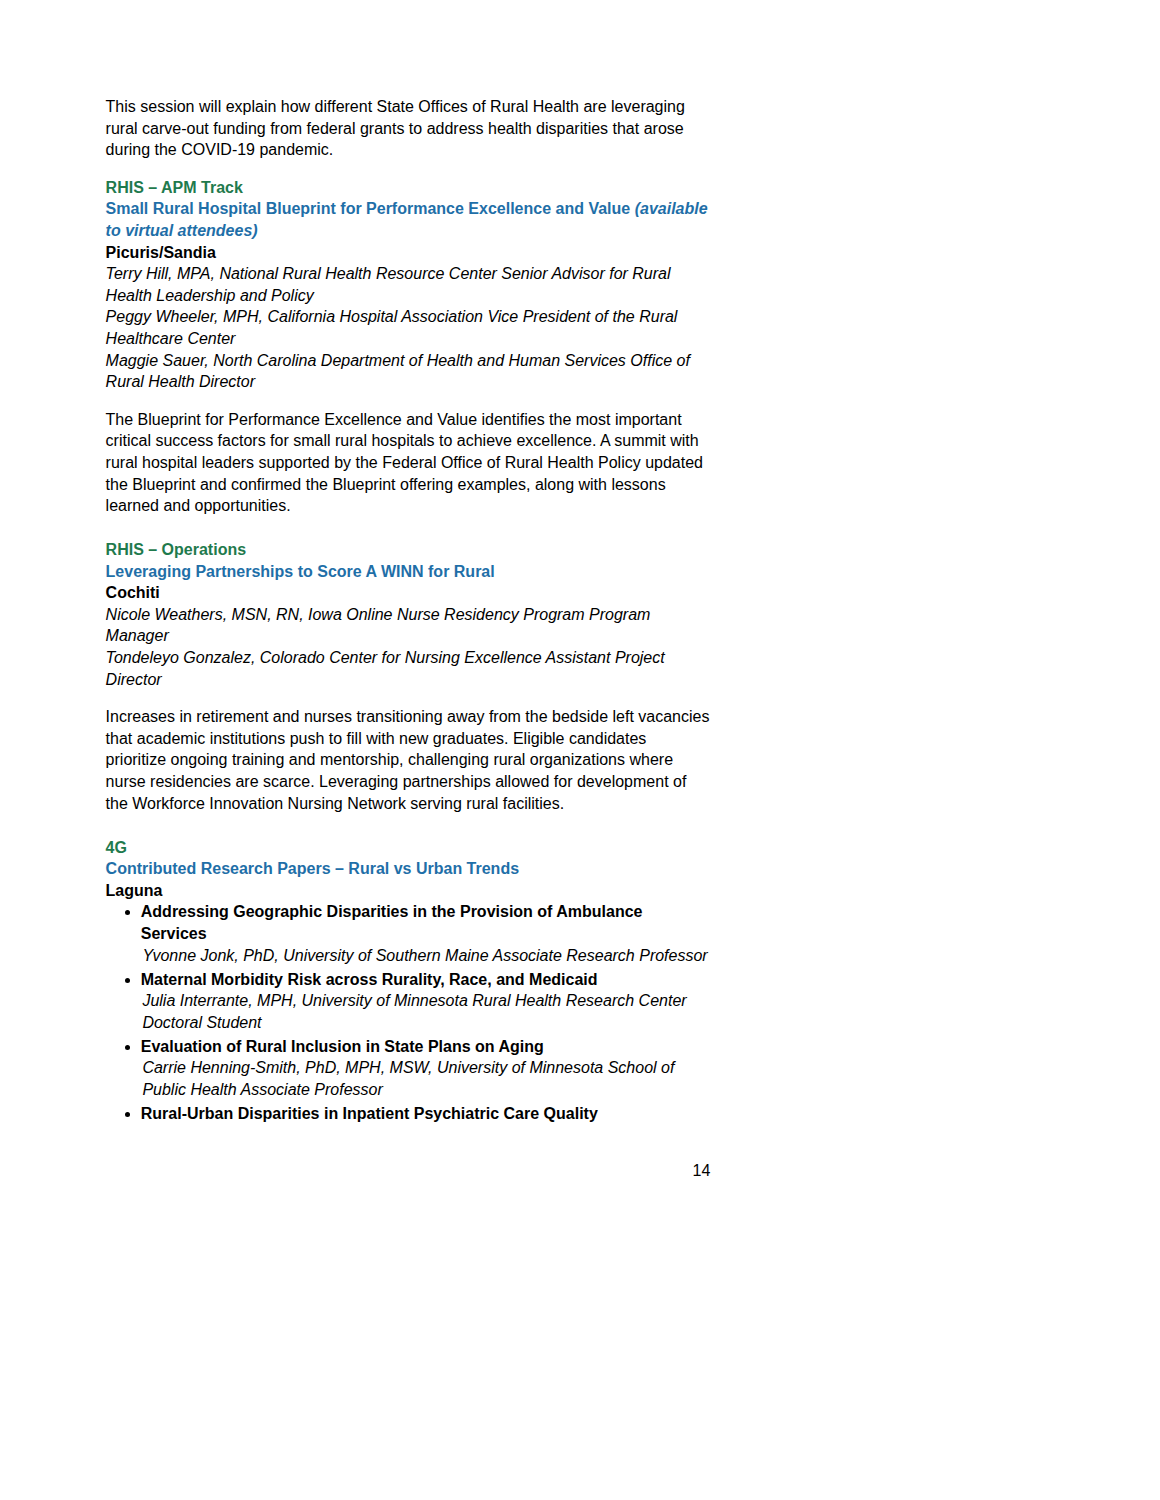This session will explain how different State Offices of Rural Health are leveraging rural carve-out funding from federal grants to address health disparities that arose during the COVID-19 pandemic.
RHIS – APM Track
Small Rural Hospital Blueprint for Performance Excellence and Value (available to virtual attendees)
Picuris/Sandia
Terry Hill, MPA, National Rural Health Resource Center Senior Advisor for Rural Health Leadership and Policy
Peggy Wheeler, MPH, California Hospital Association Vice President of the Rural Healthcare Center
Maggie Sauer, North Carolina Department of Health and Human Services Office of Rural Health Director
The Blueprint for Performance Excellence and Value identifies the most important critical success factors for small rural hospitals to achieve excellence. A summit with rural hospital leaders supported by the Federal Office of Rural Health Policy updated the Blueprint and confirmed the Blueprint offering examples, along with lessons learned and opportunities.
RHIS – Operations
Leveraging Partnerships to Score A WINN for Rural
Cochiti
Nicole Weathers, MSN, RN, Iowa Online Nurse Residency Program Program Manager
Tondeleyo Gonzalez, Colorado Center for Nursing Excellence Assistant Project Director
Increases in retirement and nurses transitioning away from the bedside left vacancies that academic institutions push to fill with new graduates. Eligible candidates prioritize ongoing training and mentorship, challenging rural organizations where nurse residencies are scarce. Leveraging partnerships allowed for development of the Workforce Innovation Nursing Network serving rural facilities.
4G
Contributed Research Papers – Rural vs Urban Trends
Laguna
Addressing Geographic Disparities in the Provision of Ambulance Services Yvonne Jonk, PhD, University of Southern Maine Associate Research Professor
Maternal Morbidity Risk across Rurality, Race, and Medicaid Julia Interrante, MPH, University of Minnesota Rural Health Research Center Doctoral Student
Evaluation of Rural Inclusion in State Plans on Aging Carrie Henning-Smith, PhD, MPH, MSW, University of Minnesota School of Public Health Associate Professor
Rural-Urban Disparities in Inpatient Psychiatric Care Quality
14